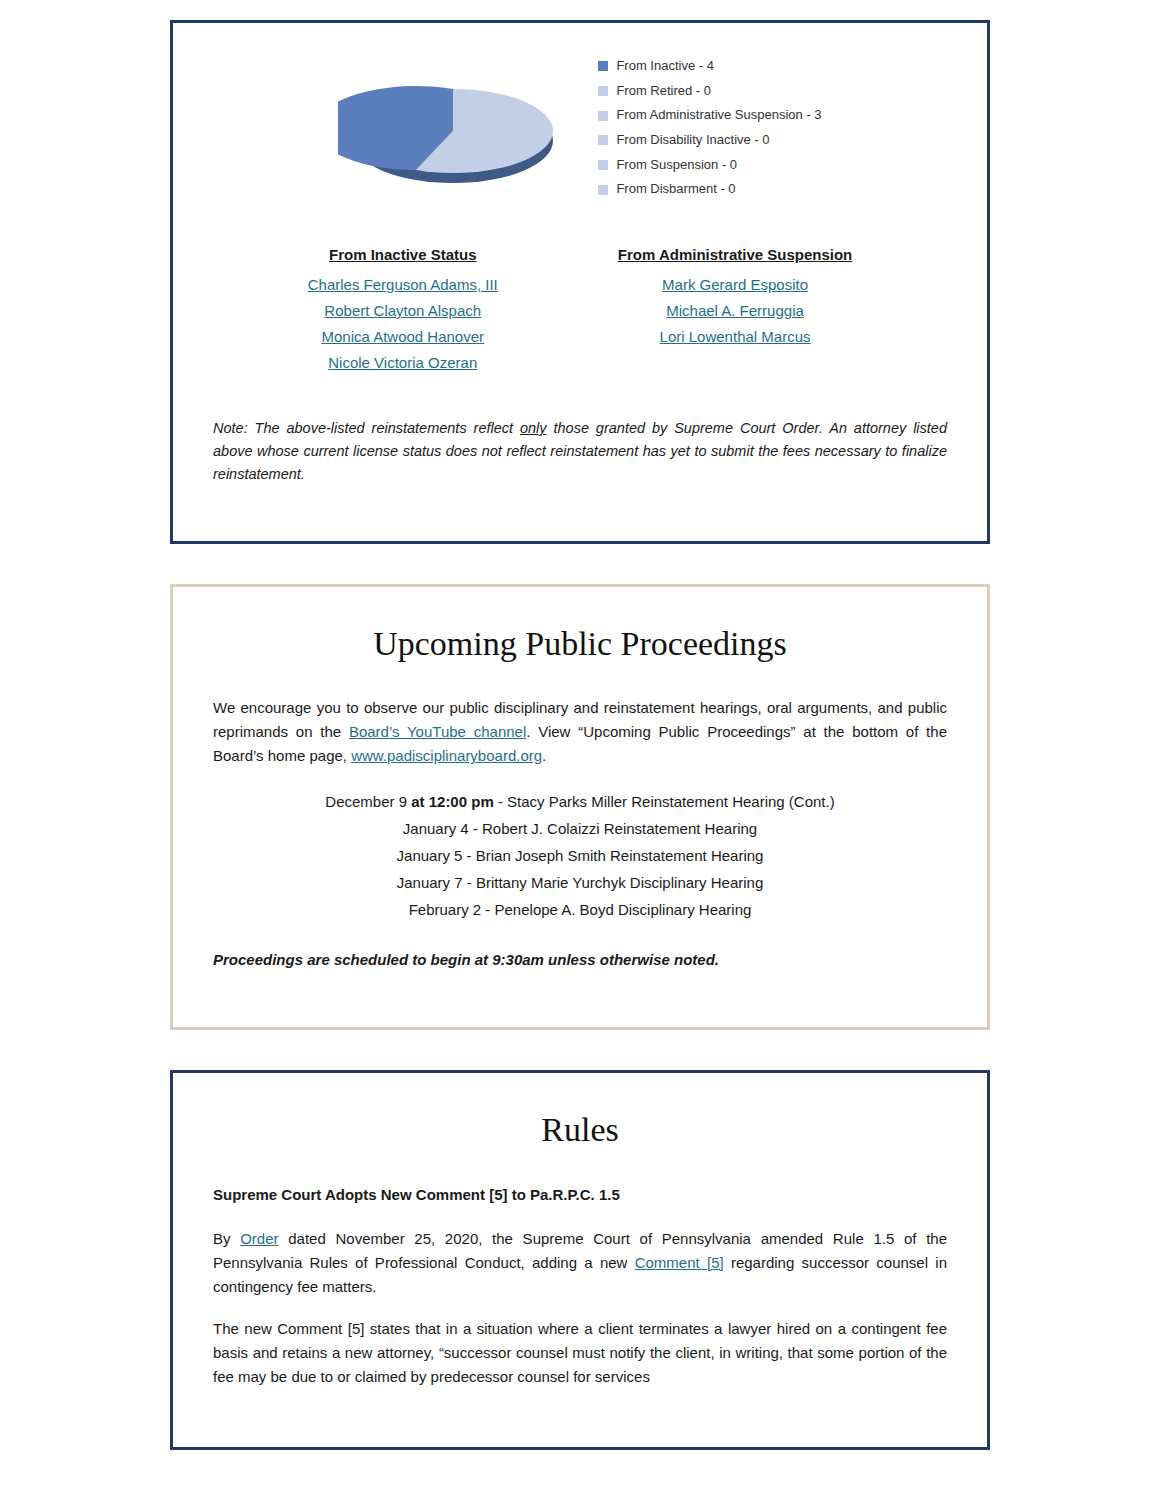From Inactive - 4
From Retired - 0
From Administrative Suspension - 3
From Disability Inactive - 0
From Suspension - 0
From Disbarment - 0
From Inactive Status
Charles Ferguson Adams, III Robert Clayton Alspach Monica Atwood Hanover Nicole Victoria Ozeran
From Administrative Suspension
Mark Gerard Esposito Michael A. Ferruggia Lori Lowenthal Marcus
Note: The above-listed reinstatements reflect only those granted by Supreme Court Order. An attorney listed above whose current license status does not reflect reinstatement has yet to submit the fees necessary to finalize reinstatement.
Upcoming Public Proceedings
We encourage you to observe our public disciplinary and reinstatement hearings, oral arguments, and public reprimands on the Board’s YouTube channel. View “Upcoming Public Proceedings” at the bottom of the Board’s home page, www.padisciplinaryboard.org.
December 9 at 12:00 pm - Stacy Parks Miller Reinstatement Hearing (Cont.)
January 4 - Robert J. Colaizzi Reinstatement Hearing
January 5 - Brian Joseph Smith Reinstatement Hearing
January 7 - Brittany Marie Yurchyk Disciplinary Hearing
February 2 - Penelope A. Boyd Disciplinary Hearing
Proceedings are scheduled to begin at 9:30am unless otherwise noted.
Rules
Supreme Court Adopts New Comment [5] to Pa.R.P.C. 1.5
By Order dated November 25, 2020, the Supreme Court of Pennsylvania amended Rule 1.5 of the Pennsylvania Rules of Professional Conduct, adding a new Comment [5] regarding successor counsel in contingency fee matters.
The new Comment [5] states that in a situation where a client terminates a lawyer hired on a contingent fee basis and retains a new attorney, “successor counsel must notify the client, in writing, that some portion of the fee may be due to or claimed by predecessor counsel for services